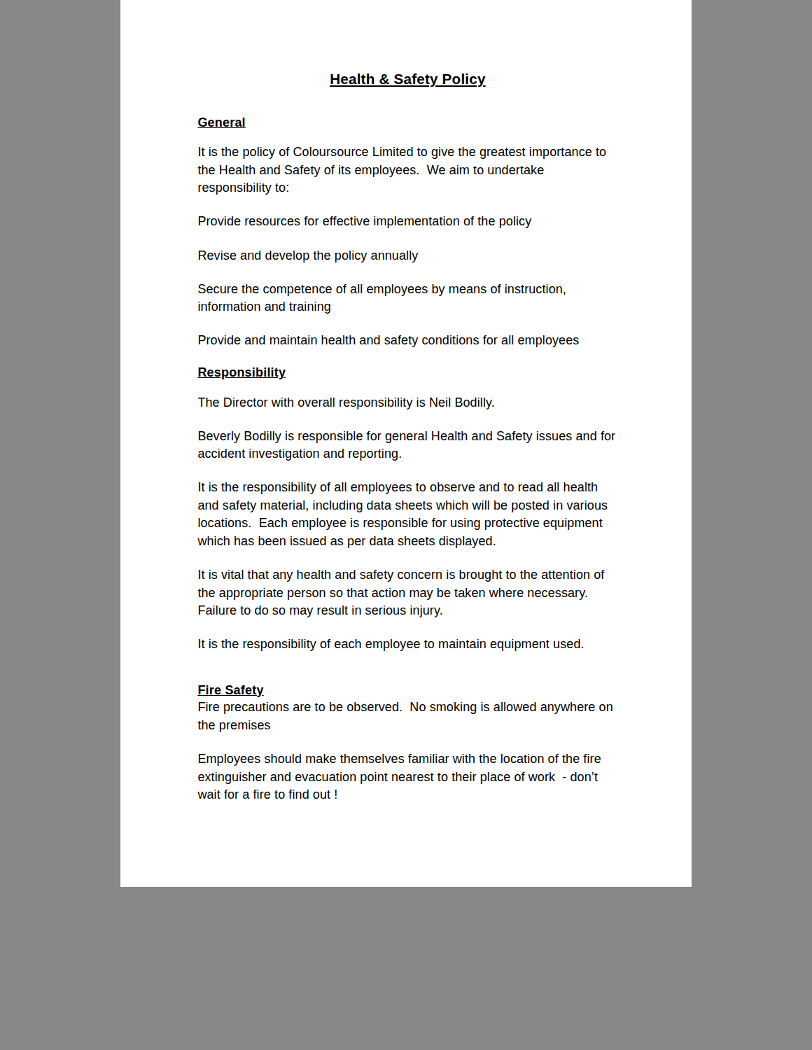Health & Safety Policy
General
It is the policy of Coloursource Limited to give the greatest importance to the Health and Safety of its employees. We aim to undertake responsibility to:
Provide resources for effective implementation of the policy
Revise and develop the policy annually
Secure the competence of all employees by means of instruction, information and training
Provide and maintain health and safety conditions for all employees
Responsibility
The Director with overall responsibility is Neil Bodilly.
Beverly Bodilly is responsible for general Health and Safety issues and for accident investigation and reporting.
It is the responsibility of all employees to observe and to read all health and safety material, including data sheets which will be posted in various locations. Each employee is responsible for using protective equipment which has been issued as per data sheets displayed.
It is vital that any health and safety concern is brought to the attention of the appropriate person so that action may be taken where necessary. Failure to do so may result in serious injury.
It is the responsibility of each employee to maintain equipment used.
Fire Safety
Fire precautions are to be observed. No smoking is allowed anywhere on the premises
Employees should make themselves familiar with the location of the fire extinguisher and evacuation point nearest to their place of work - don’t wait for a fire to find out !